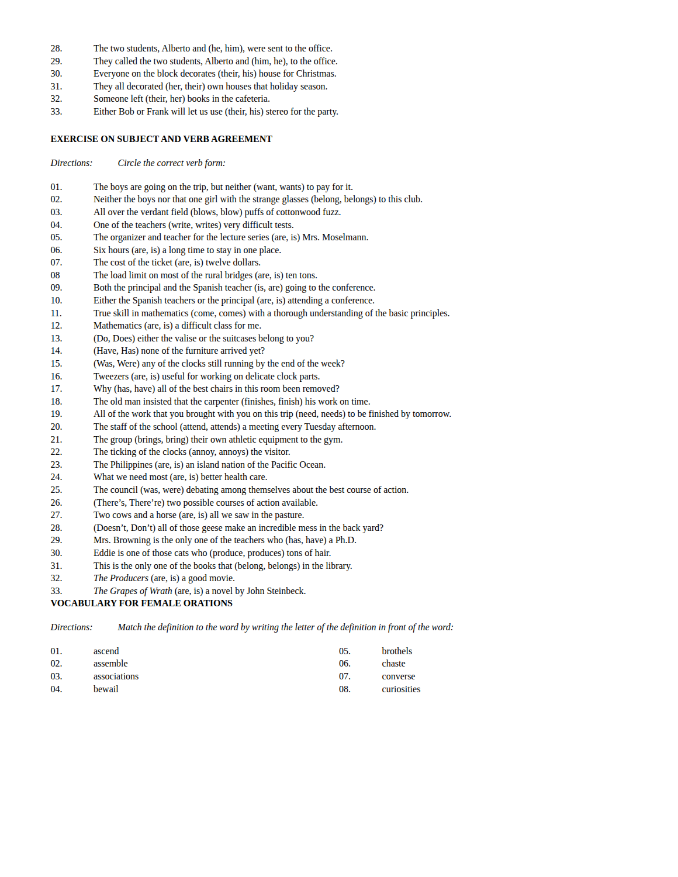28. The two students, Alberto and (he, him), were sent to the office.
29. They called the two students, Alberto and (him, he), to the office.
30. Everyone on the block decorates (their, his) house for Christmas.
31. They all decorated (her, their) own houses that holiday season.
32. Someone left (their, her) books in the cafeteria.
33. Either Bob or Frank will let us use (their, his) stereo for the party.
Exercise on Subject and Verb Agreement
Directions: Circle the correct verb form:
01. The boys are going on the trip, but neither (want, wants) to pay for it.
02. Neither the boys nor that one girl with the strange glasses (belong, belongs) to this club.
03. All over the verdant field (blows, blow) puffs of cottonwood fuzz.
04. One of the teachers (write, writes) very difficult tests.
05. The organizer and teacher for the lecture series (are, is) Mrs. Moselmann.
06. Six hours (are, is) a long time to stay in one place.
07. The cost of the ticket (are, is) twelve dollars.
08 The load limit on most of the rural bridges (are, is) ten tons.
09. Both the principal and the Spanish teacher (is, are) going to the conference.
10. Either the Spanish teachers or the principal (are, is) attending a conference.
11. True skill in mathematics (come, comes) with a thorough understanding of the basic principles.
12. Mathematics (are, is) a difficult class for me.
13.(Do, Does) either the valise or the suitcases belong to you?
14.(Have, Has) none of the furniture arrived yet?
15.(Was, Were) any of the clocks still running by the end of the week?
16. Tweezers (are, is) useful for working on delicate clock parts.
17. Why (has, have) all of the best chairs in this room been removed?
18. The old man insisted that the carpenter (finishes, finish) his work on time.
19. All of the work that you brought with you on this trip (need, needs) to be finished by tomorrow.
20. The staff of the school (attend, attends) a meeting every Tuesday afternoon.
21. The group (brings, bring) their own athletic equipment to the gym.
22. The ticking of the clocks (annoy, annoys) the visitor.
23. The Philippines (are, is) an island nation of the Pacific Ocean.
24. What we need most (are, is) better health care.
25. The council (was, were) debating among themselves about the best course of action.
26.(There’s, There’re) two possible courses of action available.
27. Two cows and a horse (are, is) all we saw in the pasture.
28.(Doesn’t, Don’t) all of those geese make an incredible mess in the back yard?
29. Mrs. Browning is the only one of the teachers who (has, have) a Ph.D.
30. Eddie is one of those cats who (produce, produces) tons of hair.
31. This is the only one of the books that (belong, belongs) in the library.
32. The Producers (are, is) a good movie.
33. The Grapes of Wrath (are, is) a novel by John Steinbeck.
Vocabulary for Female Orations
Directions: Match the definition to the word by writing the letter of the definition in front of the word:
| 01. ascend 02. assemble 03. associations 04. bewail | 05. brothels 06. chaste 07. converse 08. curiosities |